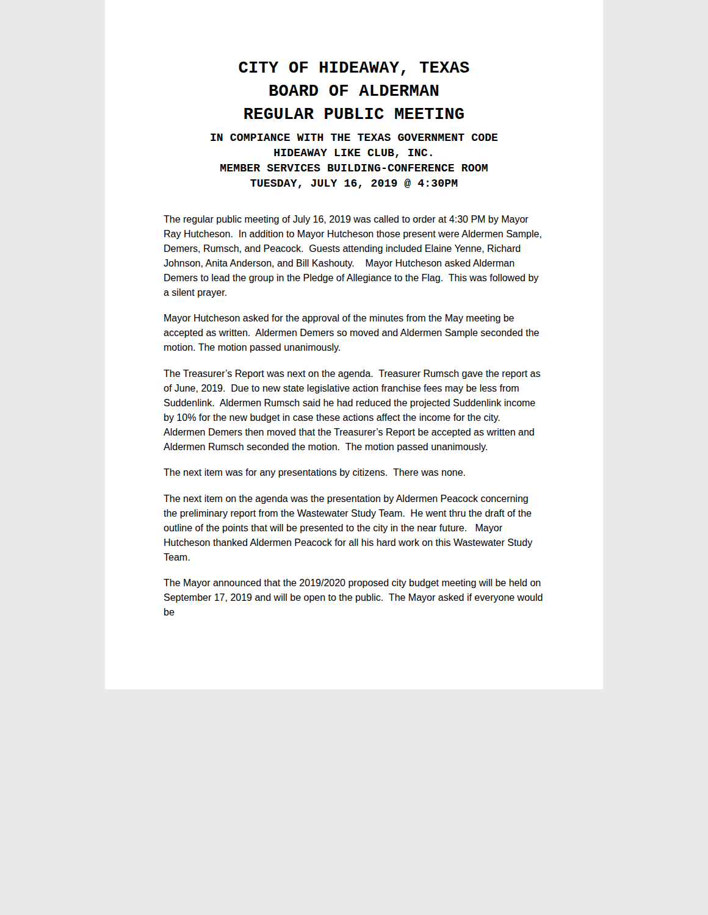CITY OF HIDEAWAY, TEXAS
BOARD OF ALDERMAN
REGULAR PUBLIC MEETING
IN COMPIANCE WITH THE TEXAS GOVERNMENT CODE
HIDEAWAY LIKE CLUB, INC.
MEMBER SERVICES BUILDING-CONFERENCE ROOM
TUESDAY, JULY 16, 2019 @ 4:30PM
The regular public meeting of July 16, 2019 was called to order at 4:30 PM by Mayor Ray Hutcheson. In addition to Mayor Hutcheson those present were Aldermen Sample, Demers, Rumsch, and Peacock. Guests attending included Elaine Yenne, Richard Johnson, Anita Anderson, and Bill Kashouty. Mayor Hutcheson asked Alderman Demers to lead the group in the Pledge of Allegiance to the Flag. This was followed by a silent prayer.
Mayor Hutcheson asked for the approval of the minutes from the May meeting be accepted as written. Aldermen Demers so moved and Aldermen Sample seconded the motion. The motion passed unanimously.
The Treasurer’s Report was next on the agenda. Treasurer Rumsch gave the report as of June, 2019. Due to new state legislative action franchise fees may be less from Suddenlink. Aldermen Rumsch said he had reduced the projected Suddenlink income by 10% for the new budget in case these actions affect the income for the city. Aldermen Demers then moved that the Treasurer’s Report be accepted as written and Aldermen Rumsch seconded the motion. The motion passed unanimously.
The next item was for any presentations by citizens. There was none.
The next item on the agenda was the presentation by Aldermen Peacock concerning the preliminary report from the Wastewater Study Team. He went thru the draft of the outline of the points that will be presented to the city in the near future. Mayor Hutcheson thanked Aldermen Peacock for all his hard work on this Wastewater Study Team.
The Mayor announced that the 2019/2020 proposed city budget meeting will be held on September 17, 2019 and will be open to the public. The Mayor asked if everyone would be